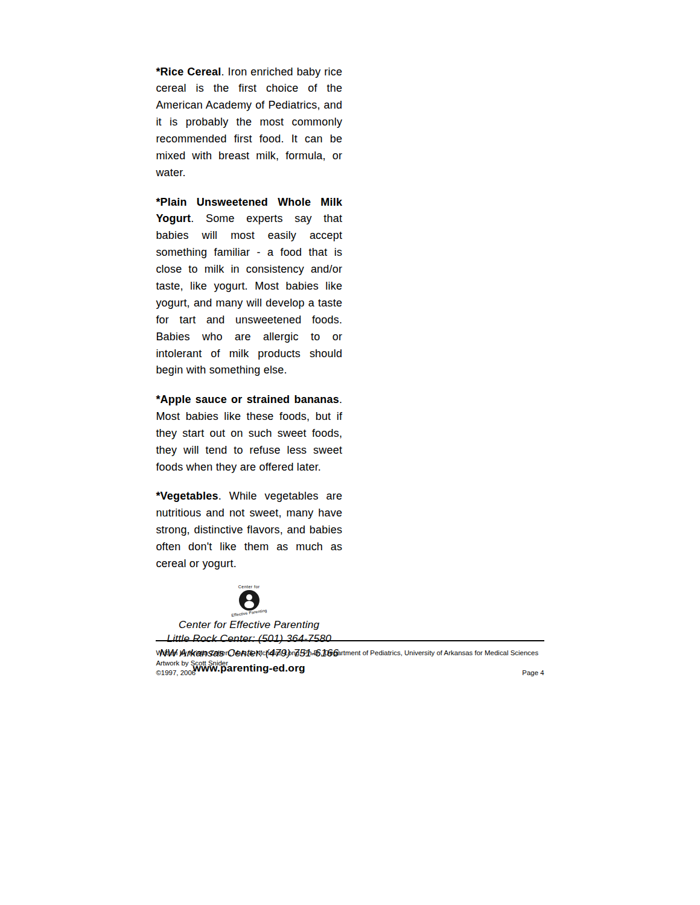*Rice Cereal. Iron enriched baby rice cereal is the first choice of the American Academy of Pediatrics, and it is probably the most commonly recommended first food. It can be mixed with breast milk, formula, or water.
*Plain Unsweetened Whole Milk Yogurt. Some experts say that babies will most easily accept something familiar - a food that is close to milk in consistency and/or taste, like yogurt. Most babies like yogurt, and many will develop a taste for tart and unsweetened foods. Babies who are allergic to or intolerant of milk products should begin with something else.
*Apple sauce or strained bananas. Most babies like these foods, but if they start out on such sweet foods, they will tend to refuse less sweet foods when they are offered later.
*Vegetables. While vegetables are nutritious and not sweet, many have strong, distinctive flavors, and babies often don't like them as much as cereal or yogurt.
Center for
Effective Parenting
Center for Effective Parenting
Little Rock Center: (501) 364-7580
NW Arkansas Center: (479) 751-6166
www.parenting-ed.org
Written by Kristin Zolten, M.A. & Nicholas Long, Ph.D., Department of Pediatrics, University of Arkansas for Medical Sciences
Artwork by Scott Snider
©1997, 2006 Page 4